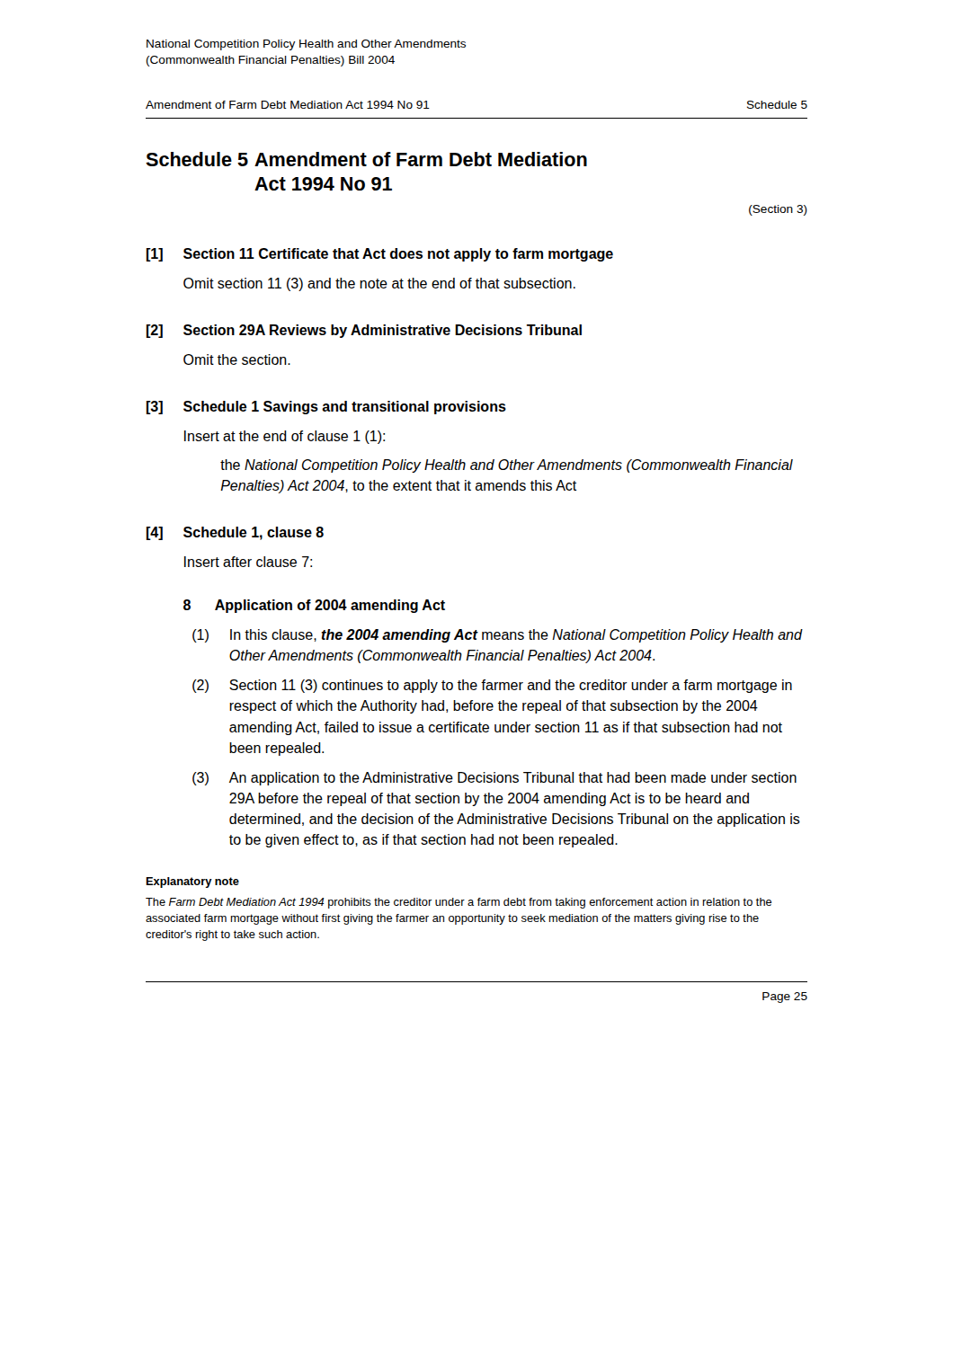National Competition Policy Health and Other Amendments
(Commonwealth Financial Penalties) Bill 2004
Amendment of Farm Debt Mediation Act 1994 No 91 Schedule 5
Schedule 5 Amendment of Farm Debt Mediation
Act 1994 No 91
(Section 3)
[1] Section 11 Certificate that Act does not apply to farm mortgage
Omit section 11 (3) and the note at the end of that subsection.
[2] Section 29A Reviews by Administrative Decisions Tribunal
Omit the section.
[3] Schedule 1 Savings and transitional provisions
Insert at the end of clause 1 (1):
the National Competition Policy Health and Other Amendments (Commonwealth Financial Penalties) Act 2004, to the extent that it amends this Act
[4] Schedule 1, clause 8
Insert after clause 7:
8 Application of 2004 amending Act
(1) In this clause, the 2004 amending Act means the National Competition Policy Health and Other Amendments (Commonwealth Financial Penalties) Act 2004.
(2) Section 11 (3) continues to apply to the farmer and the creditor under a farm mortgage in respect of which the Authority had, before the repeal of that subsection by the 2004 amending Act, failed to issue a certificate under section 11 as if that subsection had not been repealed.
(3) An application to the Administrative Decisions Tribunal that had been made under section 29A before the repeal of that section by the 2004 amending Act is to be heard and determined, and the decision of the Administrative Decisions Tribunal on the application is to be given effect to, as if that section had not been repealed.
Explanatory note
The Farm Debt Mediation Act 1994 prohibits the creditor under a farm debt from taking enforcement action in relation to the associated farm mortgage without first giving the farmer an opportunity to seek mediation of the matters giving rise to the creditor's right to take such action.
Page 25